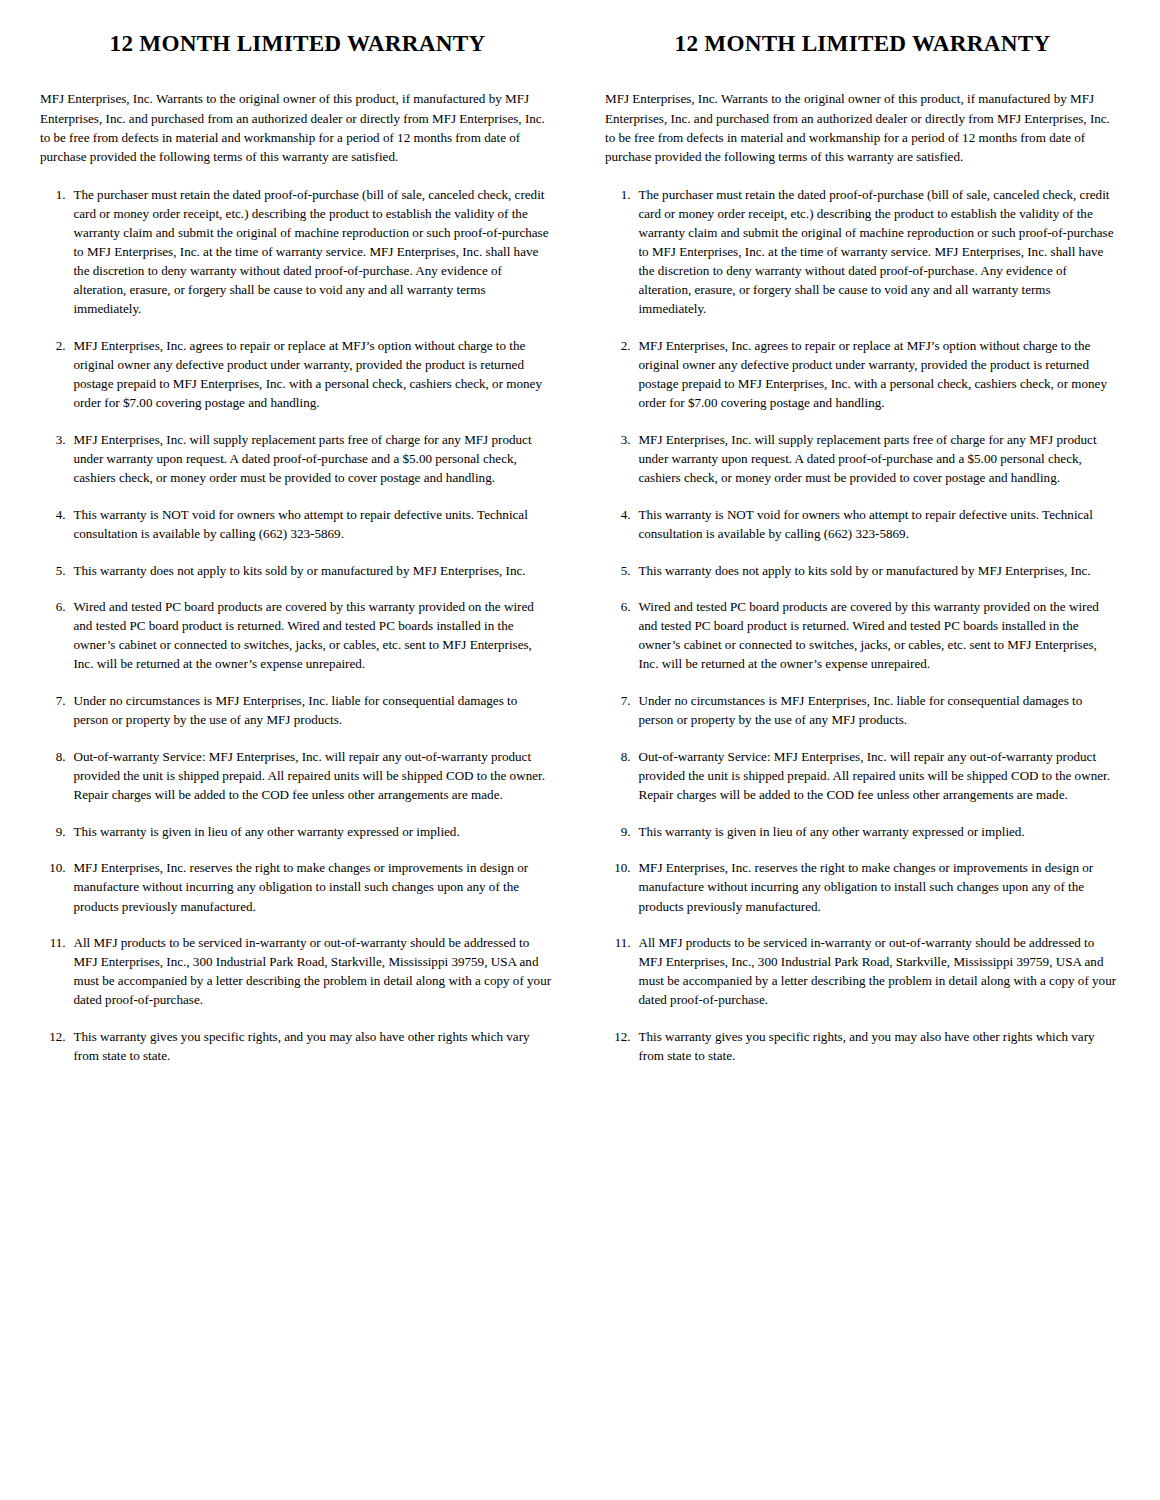12 MONTH LIMITED WARRANTY
MFJ Enterprises, Inc. Warrants to the original owner of this product, if manufactured by MFJ Enterprises, Inc. and purchased from an authorized dealer or directly from MFJ Enterprises, Inc. to be free from defects in material and workmanship for a period of 12 months from date of purchase provided the following terms of this warranty are satisfied.
The purchaser must retain the dated proof-of-purchase (bill of sale, canceled check, credit card or money order receipt, etc.) describing the product to establish the validity of the warranty claim and submit the original of machine reproduction or such proof-of-purchase to MFJ Enterprises, Inc. at the time of warranty service. MFJ Enterprises, Inc. shall have the discretion to deny warranty without dated proof-of-purchase. Any evidence of alteration, erasure, or forgery shall be cause to void any and all warranty terms immediately.
MFJ Enterprises, Inc. agrees to repair or replace at MFJ’s option without charge to the original owner any defective product under warranty, provided the product is returned postage prepaid to MFJ Enterprises, Inc. with a personal check, cashiers check, or money order for $7.00 covering postage and handling.
MFJ Enterprises, Inc. will supply replacement parts free of charge for any MFJ product under warranty upon request. A dated proof-of-purchase and a $5.00 personal check, cashiers check, or money order must be provided to cover postage and handling.
This warranty is NOT void for owners who attempt to repair defective units. Technical consultation is available by calling (662) 323-5869.
This warranty does not apply to kits sold by or manufactured by MFJ Enterprises, Inc.
Wired and tested PC board products are covered by this warranty provided on the wired and tested PC board product is returned. Wired and tested PC boards installed in the owner’s cabinet or connected to switches, jacks, or cables, etc. sent to MFJ Enterprises, Inc. will be returned at the owner’s expense unrepaired.
Under no circumstances is MFJ Enterprises, Inc. liable for consequential damages to person or property by the use of any MFJ products.
Out-of-warranty Service: MFJ Enterprises, Inc. will repair any out-of-warranty product provided the unit is shipped prepaid. All repaired units will be shipped COD to the owner. Repair charges will be added to the COD fee unless other arrangements are made.
This warranty is given in lieu of any other warranty expressed or implied.
MFJ Enterprises, Inc. reserves the right to make changes or improvements in design or manufacture without incurring any obligation to install such changes upon any of the products previously manufactured.
All MFJ products to be serviced in-warranty or out-of-warranty should be addressed to MFJ Enterprises, Inc., 300 Industrial Park Road, Starkville, Mississippi 39759, USA and must be accompanied by a letter describing the problem in detail along with a copy of your dated proof-of-purchase.
This warranty gives you specific rights, and you may also have other rights which vary from state to state.
12 MONTH LIMITED WARRANTY
MFJ Enterprises, Inc. Warrants to the original owner of this product, if manufactured by MFJ Enterprises, Inc. and purchased from an authorized dealer or directly from MFJ Enterprises, Inc. to be free from defects in material and workmanship for a period of 12 months from date of purchase provided the following terms of this warranty are satisfied.
The purchaser must retain the dated proof-of-purchase (bill of sale, canceled check, credit card or money order receipt, etc.) describing the product to establish the validity of the warranty claim and submit the original of machine reproduction or such proof-of-purchase to MFJ Enterprises, Inc. at the time of warranty service. MFJ Enterprises, Inc. shall have the discretion to deny warranty without dated proof-of-purchase. Any evidence of alteration, erasure, or forgery shall be cause to void any and all warranty terms immediately.
MFJ Enterprises, Inc. agrees to repair or replace at MFJ’s option without charge to the original owner any defective product under warranty, provided the product is returned postage prepaid to MFJ Enterprises, Inc. with a personal check, cashiers check, or money order for $7.00 covering postage and handling.
MFJ Enterprises, Inc. will supply replacement parts free of charge for any MFJ product under warranty upon request. A dated proof-of-purchase and a $5.00 personal check, cashiers check, or money order must be provided to cover postage and handling.
This warranty is NOT void for owners who attempt to repair defective units. Technical consultation is available by calling (662) 323-5869.
This warranty does not apply to kits sold by or manufactured by MFJ Enterprises, Inc.
Wired and tested PC board products are covered by this warranty provided on the wired and tested PC board product is returned. Wired and tested PC boards installed in the owner’s cabinet or connected to switches, jacks, or cables, etc. sent to MFJ Enterprises, Inc. will be returned at the owner’s expense unrepaired.
Under no circumstances is MFJ Enterprises, Inc. liable for consequential damages to person or property by the use of any MFJ products.
Out-of-warranty Service: MFJ Enterprises, Inc. will repair any out-of-warranty product provided the unit is shipped prepaid. All repaired units will be shipped COD to the owner. Repair charges will be added to the COD fee unless other arrangements are made.
This warranty is given in lieu of any other warranty expressed or implied.
MFJ Enterprises, Inc. reserves the right to make changes or improvements in design or manufacture without incurring any obligation to install such changes upon any of the products previously manufactured.
All MFJ products to be serviced in-warranty or out-of-warranty should be addressed to MFJ Enterprises, Inc., 300 Industrial Park Road, Starkville, Mississippi 39759, USA and must be accompanied by a letter describing the problem in detail along with a copy of your dated proof-of-purchase.
This warranty gives you specific rights, and you may also have other rights which vary from state to state.